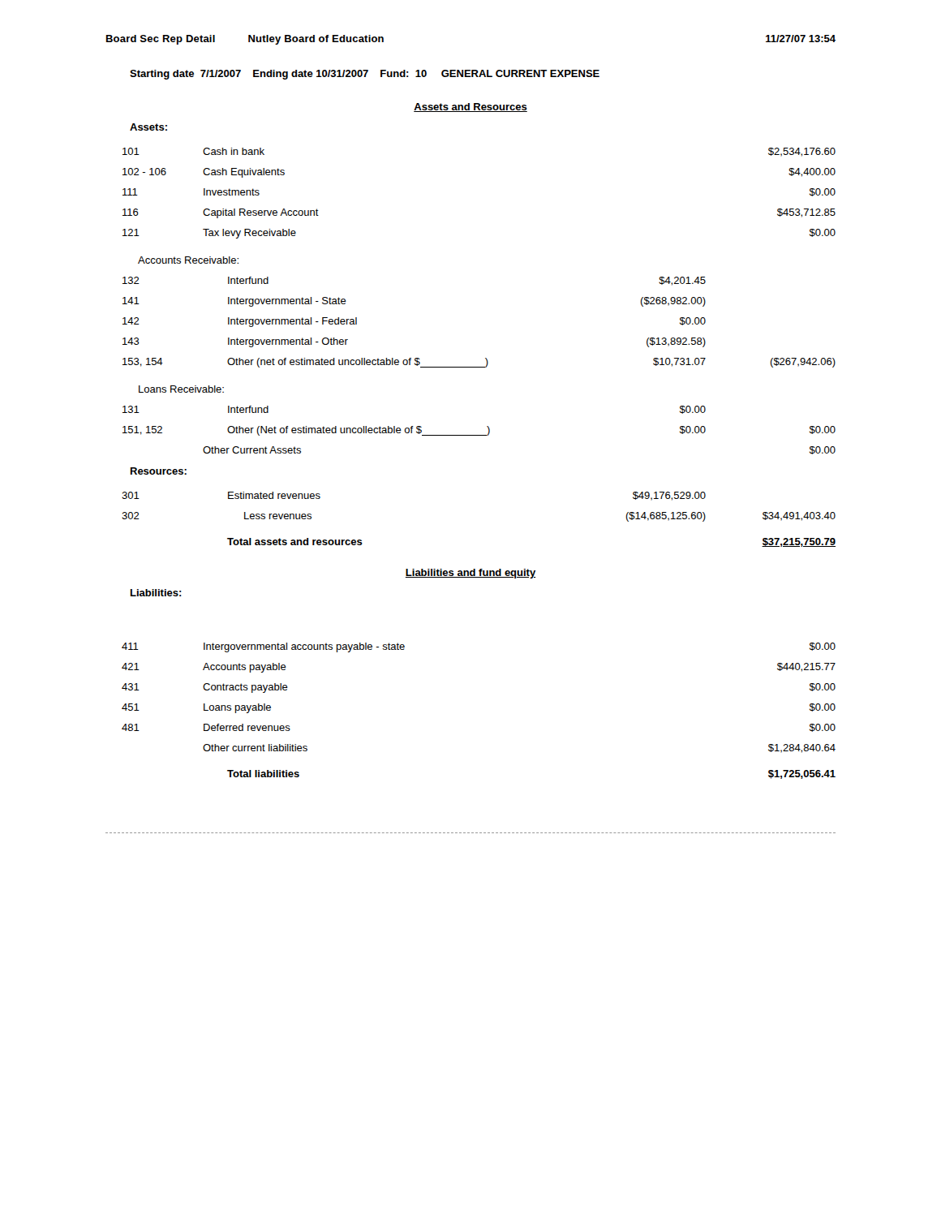Board Sec Rep Detail Nutley Board of Education
11/27/07 13:54
Starting date 7/1/2007 Ending date 10/31/2007 Fund: 10 GENERAL CURRENT EXPENSE
Assets and Resources
Assets:
| 101 | Cash in bank | | $2,534,176.60 |
| 102 - 106 | Cash Equivalents | | $4,400.00 |
| 111 | Investments | | $0.00 |
| 116 | Capital Reserve Account | | $453,712.85 |
| 121 | Tax levy Receivable | | $0.00 |
| Accounts Receivable: |
| 132 | Interfund | $4,201.45 | |
| 141 | Intergovernmental - State | ($268,982.00) | |
| 142 | Intergovernmental - Federal | $0.00 | |
| 143 | Intergovernmental - Other | ($13,892.58) | |
| 153, 154 | Other (net of estimated uncollectable of $ ) | $10,731.07 | ($267,942.06) |
| Loans Receivable: |
| 131 | Interfund | $0.00 | |
| 151, 152 | Other (Net of estimated uncollectable of $ ) | $0.00 | $0.00 |
| | Other Current Assets | | $0.00 |
Resources:
| 301 | Estimated revenues | $49,176,529.00 | |
| 302 | Less revenues | ($14,685,125.60) | $34,491,403.40 |
| | Total assets and resources | | $37,215,750.79 |
Liabilities and fund equity
Liabilities:
| 411 | Intergovernmental accounts payable - state | | $0.00 |
| 421 | Accounts payable | | $440,215.77 |
| 431 | Contracts payable | | $0.00 |
| 451 | Loans payable | | $0.00 |
| 481 | Deferred revenues | | $0.00 |
| | Other current liabilities | | $1,284,840.64 |
| | Total liabilities | | $1,725,056.41 |